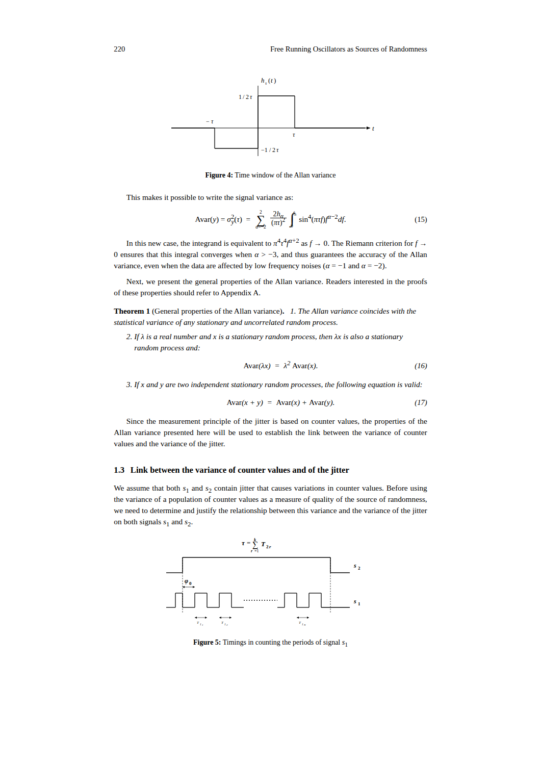220 Free Running Oscillators as Sources of Randomness
h τ ( t ) t 1 / 2 τ −1 / 2 τ − τ τ
Figure 4: Time window of the Allan variance
This makes it possible to write the signal variance as:
Avar(y) = σ2y(τ) = 2 ∑ α=−2 2hα(πτ)2 fh ∫ 0 sin4(πτf)fα−2df.
(15)
In this new case, the integrand is equivalent to π4τ4fα+2 as f → 0. The Riemann criterion for f → 0 ensures that this integral converges when α > −3, and thus guarantees the accuracy of the Allan variance, even when the data are affected by low frequency noises (α = −1 and α = −2).
Next, we present the general properties of the Allan variance. Readers interested in the proofs of these properties should refer to Appendix A.
Theorem 1 (General properties of the Allan variance). 1. The Allan variance coincides with the statistical variance of any stationary and uncorrelated random process.
If λ is a real number and x is a stationary random process, then λx is also a stationary random process and:
Avar(λx) = λ2 Avar(x).
(16)
If x and y are two independent stationary random processes, the following equation is valid:
Avar(x + y) = Avar(x) + Avar(y).
(17)
Since the measurement principle of the jitter is based on counter values, the properties of the Allan variance presented here will be used to establish the link between the variance of counter values and the variance of the jitter.
1.3 Link between the variance of counter values and of the jitter
We assume that both s1 and s2 contain jitter that causes variations in counter values. Before using the variance of a population of counter values as a measure of quality of the source of randomness, we need to determine and justify the relationship between this variance and the variance of the jitter on both signals s1 and s2.
τ = k ∑ r =1 T 2 r s 2 φ 0 s 1 T 1 1 T 1 2 T 1 N
Figure 5: Timings in counting the periods of signal s1